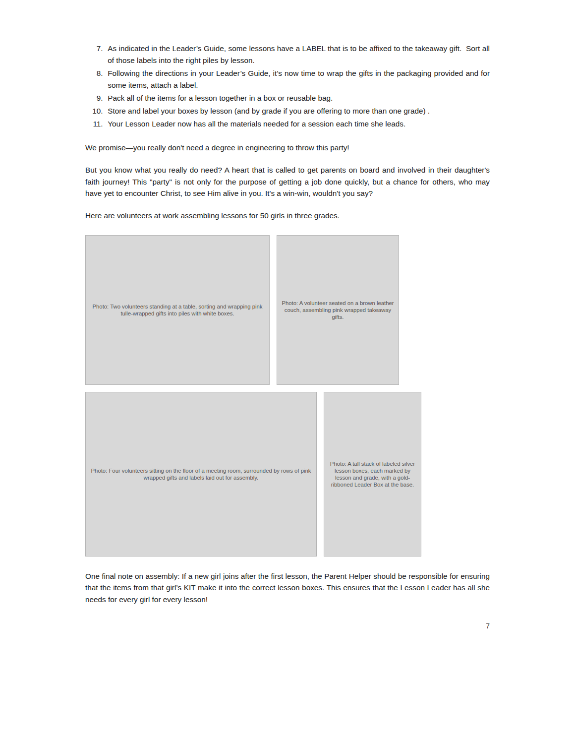As indicated in the Leader’s Guide, some lessons have a LABEL that is to be affixed to the takeaway gift. Sort all of those labels into the right piles by lesson.
Following the directions in your Leader’s Guide, it’s now time to wrap the gifts in the packaging provided and for some items, attach a label.
Pack all of the items for a lesson together in a box or reusable bag.
Store and label your boxes by lesson (and by grade if you are offering to more than one grade) .
Your Lesson Leader now has all the materials needed for a session each time she leads.
We promise—you really don't need a degree in engineering to throw this party!
But you know what you really do need? A heart that is called to get parents on board and involved in their daughter's faith journey! This "party" is not only for the purpose of getting a job done quickly, but a chance for others, who may have yet to encounter Christ, to see Him alive in you. It's a win-win, wouldn't you say?
Here are volunteers at work assembling lessons for 50 girls in three grades.
Photo: Two volunteers standing at a table, sorting and wrapping pink tulle-wrapped gifts into piles with white boxes.
Photo: A volunteer seated on a brown leather couch, assembling pink wrapped takeaway gifts.
Photo: Four volunteers sitting on the floor of a meeting room, surrounded by rows of pink wrapped gifts and labels laid out for assembly.
Photo: A tall stack of labeled silver lesson boxes, each marked by lesson and grade, with a gold-ribboned Leader Box at the base.
One final note on assembly: If a new girl joins after the first lesson, the Parent Helper should be responsible for ensuring that the items from that girl’s KIT make it into the correct lesson boxes. This ensures that the Lesson Leader has all she needs for every girl for every lesson!
7